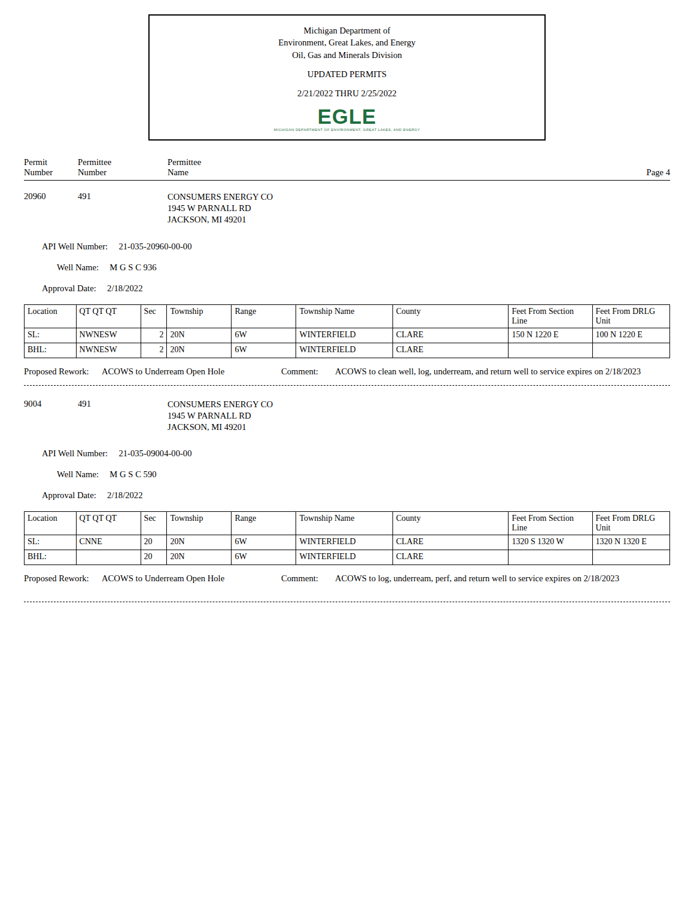Michigan Department of
Environment, Great Lakes, and Energy
Oil, Gas and Minerals Division
UPDATED PERMITS
2/21/2022 THRU 2/25/2022
EGLE
MICHIGAN DEPARTMENT OF ENVIRONMENT, GREAT LAKES, AND ENERGY
| Permit Number | Permittee Number | Permittee Name | Page 4 |
| 20960 | 491 | CONSUMERS ENERGY CO 1945 W PARNALL RD JACKSON, MI 49201 |
API Well Number: 21-035-20960-00-00
Well Name: M G S C 936
Approval Date: 2/18/2022
| Location | QT QT QT | Sec | Township | Range | Township Name | County | Feet From Section Line | Feet From DRLG Unit |
| --- | --- | --- | --- | --- | --- | --- | --- | --- |
| SL: | NWNESW | 2 | 20N | 6W | WINTERFIELD | CLARE | 150 N 1220 E | 100 N 1220 E |
| BHL: | NWNESW | 2 | 20N | 6W | WINTERFIELD | CLARE | | |
| Proposed Rework: | ACOWS to Underream Open Hole | Comment: | ACOWS to clean well, log, underream, and return well to service expires on 2/18/2023 |
| 9004 | 491 | CONSUMERS ENERGY CO 1945 W PARNALL RD JACKSON, MI 49201 |
API Well Number: 21-035-09004-00-00
Well Name: M G S C 590
Approval Date: 2/18/2022
| Location | QT QT QT | Sec | Township | Range | Township Name | County | Feet From Section Line | Feet From DRLG Unit |
| --- | --- | --- | --- | --- | --- | --- | --- | --- |
| SL: | CNNE | 20 | 20N | 6W | WINTERFIELD | CLARE | 1320 S 1320 W | 1320 N 1320 E |
| BHL: | | 20 | 20N | 6W | WINTERFIELD | CLARE | | |
| Proposed Rework: | ACOWS to Underream Open Hole | Comment: | ACOWS to log, underream, perf, and return well to service expires on 2/18/2023 |